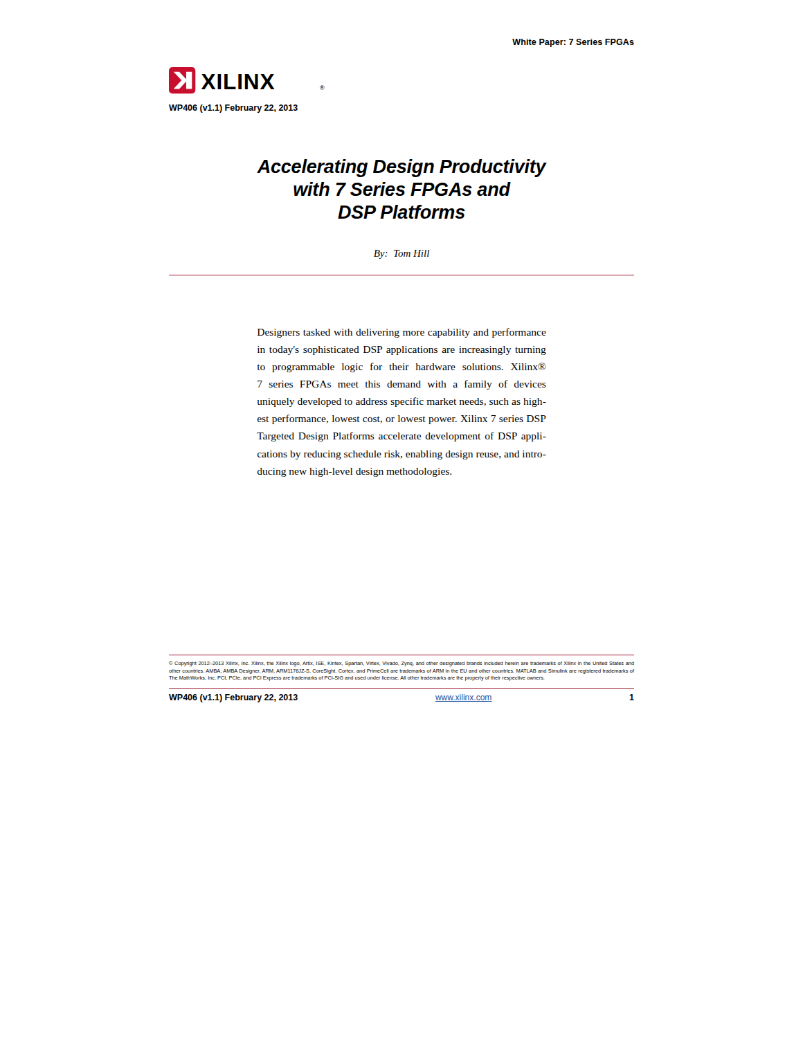White Paper: 7 Series FPGAs
XILINX ®
WP406 (v1.1) February 22, 2013
Accelerating Design Productivity
with 7 Series FPGAs and
DSP Platforms
By: Tom Hill
Designers tasked with delivering more capability and performance in today's sophisticated DSP applications are increasingly turning to programmable logic for their hardware solutions. Xilinx® 7 series FPGAs meet this demand with a family of devices uniquely developed to address specific market needs, such as highest performance, lowest cost, or lowest power. Xilinx 7 series DSP Targeted Design Platforms accelerate development of DSP applications by reducing schedule risk, enabling design reuse, and introducing new high-level design methodologies.
© Copyright 2012–2013 Xilinx, Inc. Xilinx, the Xilinx logo, Artix, ISE, Kintex, Spartan, Virtex, Vivado, Zynq, and other designated brands included herein are trademarks of Xilinx in the United States and other countries. AMBA, AMBA Designer, ARM, ARM1176JZ-S, CoreSight, Cortex, and PrimeCell are trademarks of ARM in the EU and other countries. MATLAB and Simulink are registered trademarks of The MathWorks, Inc. PCI, PCIe, and PCI Express are trademarks of PCI-SIG and used under license. All other trademarks are the property of their respective owners.
WP406 (v1.1) February 22, 2013 www.xilinx.com 1